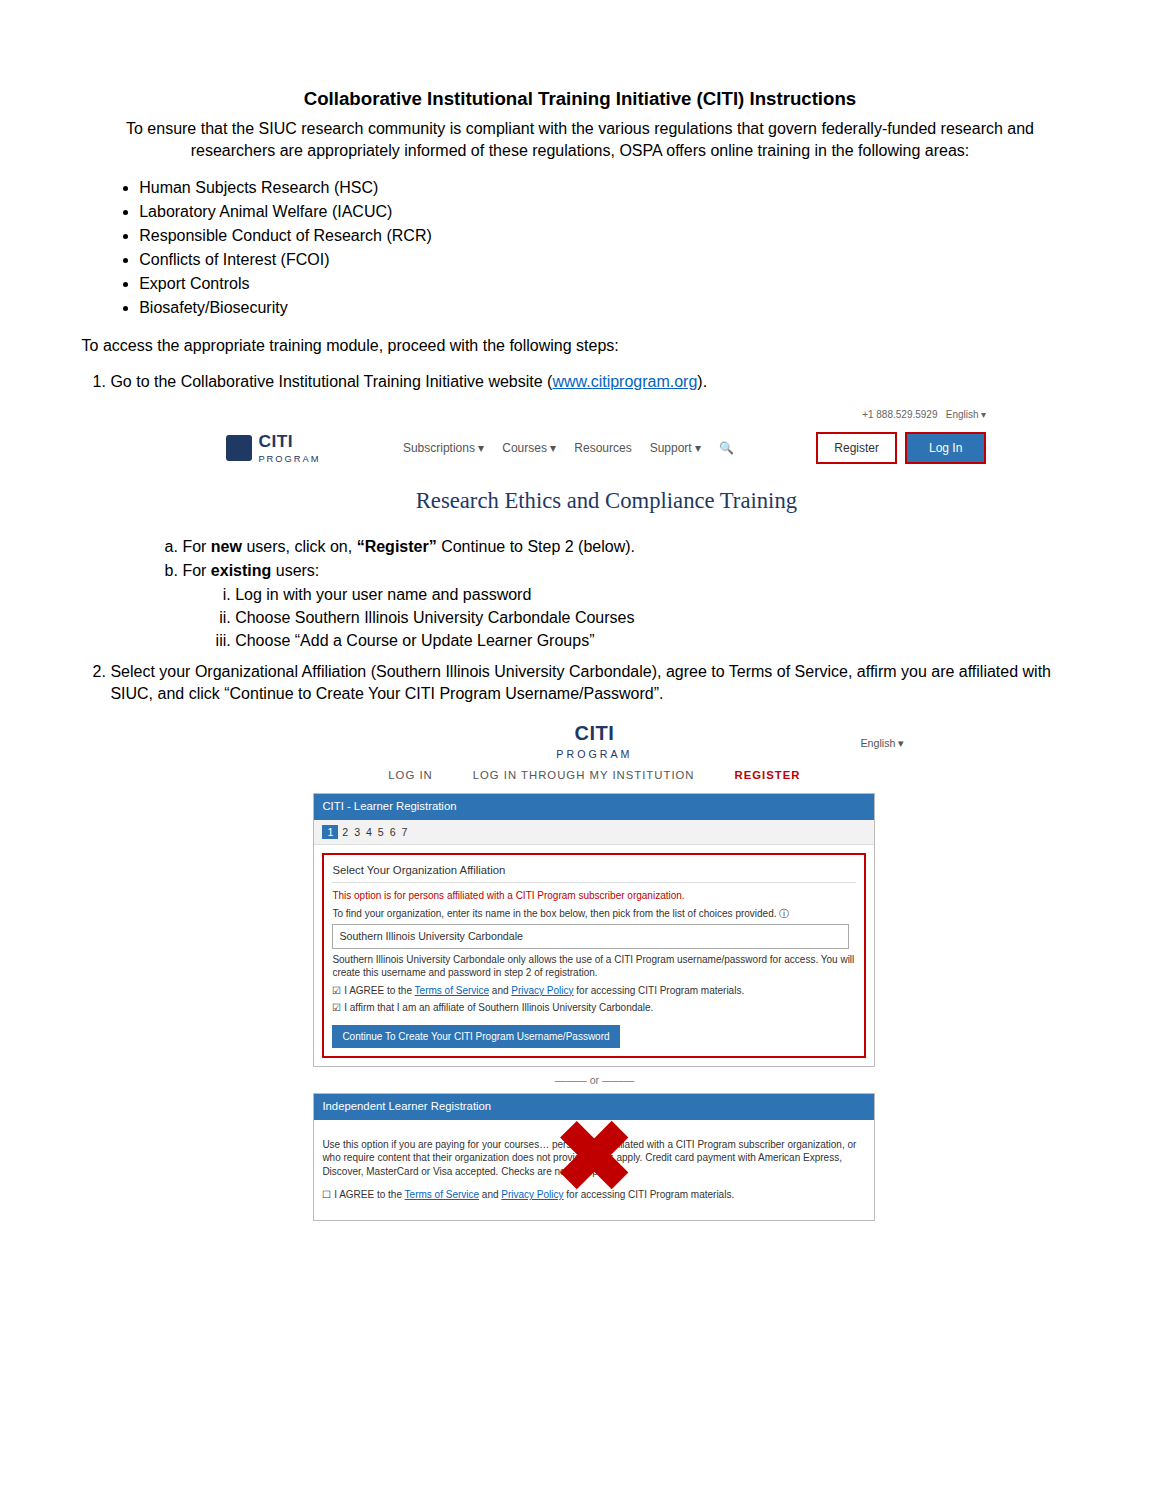Collaborative Institutional Training Initiative (CITI) Instructions
To ensure that the SIUC research community is compliant with the various regulations that govern federally-funded research and researchers are appropriately informed of these regulations, OSPA offers online training in the following areas:
Human Subjects Research (HSC)
Laboratory Animal Welfare (IACUC)
Responsible Conduct of Research (RCR)
Conflicts of Interest (FCOI)
Export Controls
Biosafety/Biosecurity
To access the appropriate training module, proceed with the following steps:
Go to the Collaborative Institutional Training Initiative website (www.citiprogram.org).
+1 888.529.5929 English ▾
CITIPROGRAM
Subscriptions ▾ Courses ▾ Resources Support ▾ 🔍
Register Log In
Research Ethics and Compliance Training
For new users, click on, “Register” Continue to Step 2 (below).
For existing users:
Log in with your user name and password
Choose Southern Illinois University Carbondale Courses
Choose “Add a Course or Update Learner Groups”
Select your Organizational Affiliation (Southern Illinois University Carbondale), agree to Terms of Service, affirm you are affiliated with SIUC, and click “Continue to Create Your CITI Program Username/Password”.
CITIPROGRAM
English ▾
LOG IN LOG IN THROUGH MY INSTITUTION REGISTER
CITI - Learner Registration
12 3 4 5 6 7
Select Your Organization Affiliation
This option is for persons affiliated with a CITI Program subscriber organization.
To find your organization, enter its name in the box below, then pick from the list of choices provided. ⓘ
Southern Illinois University Carbondale
Southern Illinois University Carbondale only allows the use of a CITI Program username/password for access. You will create this username and password in step 2 of registration.
☑ I AGREE to the Terms of Service and Privacy Policy for accessing CITI Program materials.
☑ I affirm that I am an affiliate of Southern Illinois University Carbondale.
Continue To Create Your CITI Program Username/Password
——— or ———
Independent Learner Registration
Use this option if you are paying for your courses… persons not affiliated with a CITI Program subscriber organization, or who require content that their organization does not provide. Fees apply. Credit card payment with American Express, Discover, MasterCard or Visa accepted. Checks are not accepted.
☐ I AGREE to the Terms of Service and Privacy Policy for accessing CITI Program materials.
✖